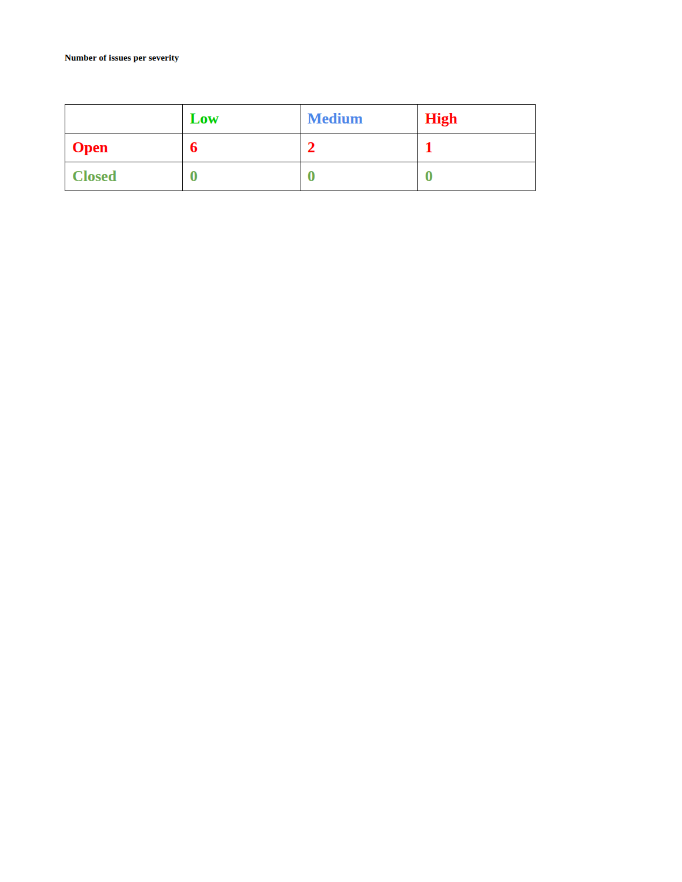Number of issues per severity
| | Low | Medium | High |
| Open | 6 | 2 | 1 |
| Closed | 0 | 0 | 0 |